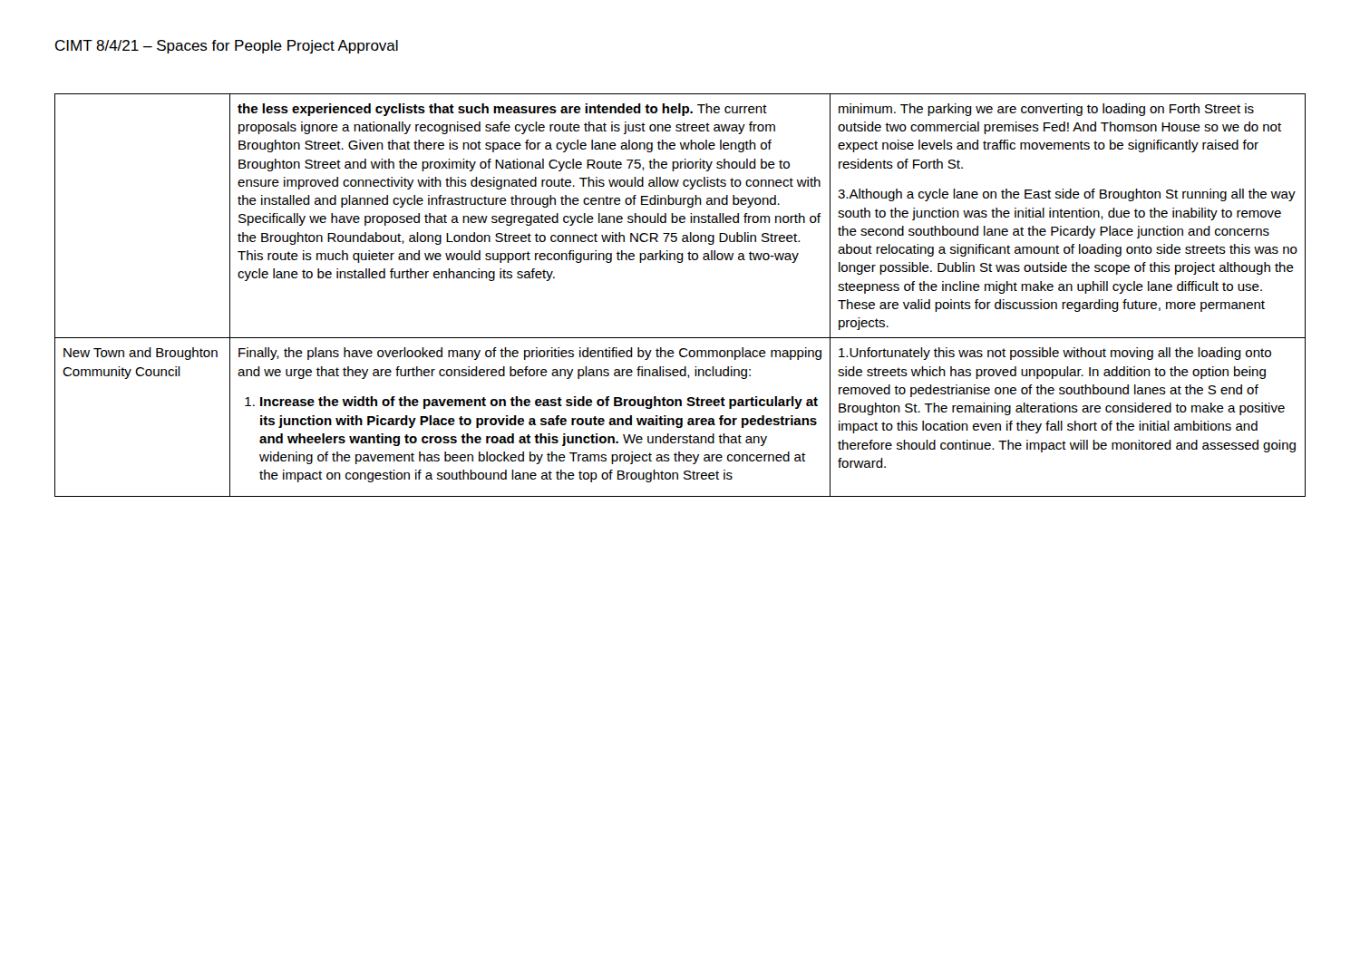CIMT 8/4/21 – Spaces for People Project Approval
| | the less experienced cyclists that such measures are intended to help. The current proposals ignore a nationally recognised safe cycle route that is just one street away from Broughton Street. Given that there is not space for a cycle lane along the whole length of Broughton Street and with the proximity of National Cycle Route 75, the priority should be to ensure improved connectivity with this designated route. This would allow cyclists to connect with the installed and planned cycle infrastructure through the centre of Edinburgh and beyond. Specifically we have proposed that a new segregated cycle lane should be installed from north of the Broughton Roundabout, along London Street to connect with NCR 75 along Dublin Street. This route is much quieter and we would support reconfiguring the parking to allow a two-way cycle lane to be installed further enhancing its safety. | minimum. The parking we are converting to loading on Forth Street is outside two commercial premises Fed! And Thomson House so we do not expect noise levels and traffic movements to be significantly raised for residents of Forth St. 3.Although a cycle lane on the East side of Broughton St running all the way south to the junction was the initial intention, due to the inability to remove the second southbound lane at the Picardy Place junction and concerns about relocating a significant amount of loading onto side streets this was no longer possible. Dublin St was outside the scope of this project although the steepness of the incline might make an uphill cycle lane difficult to use. These are valid points for discussion regarding future, more permanent projects. |
| New Town and Broughton Community Council | Finally, the plans have overlooked many of the priorities identified by the Commonplace mapping and we urge that they are further considered before any plans are finalised, including: Increase the width of the pavement on the east side of Broughton Street particularly at its junction with Picardy Place to provide a safe route and waiting area for pedestrians and wheelers wanting to cross the road at this junction. We understand that any widening of the pavement has been blocked by the Trams project as they are concerned at the impact on congestion if a southbound lane at the top of Broughton Street is | 1.Unfortunately this was not possible without moving all the loading onto side streets which has proved unpopular. In addition to the option being removed to pedestrianise one of the southbound lanes at the S end of Broughton St. The remaining alterations are considered to make a positive impact to this location even if they fall short of the initial ambitions and therefore should continue. The impact will be monitored and assessed going forward. |